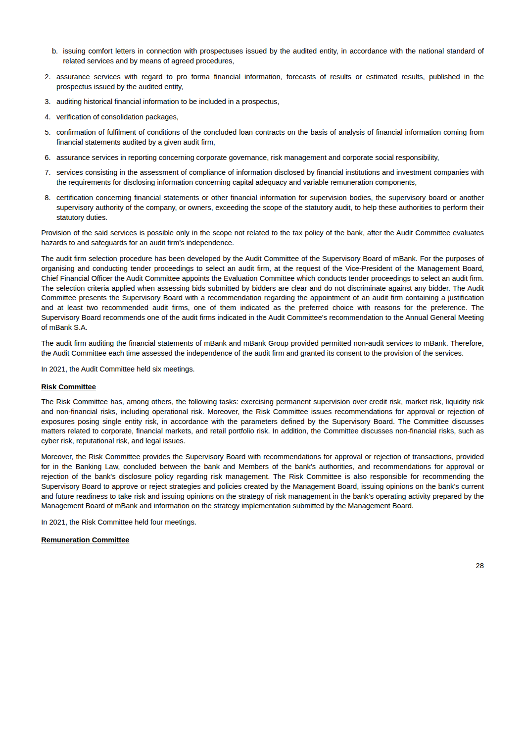issuing comfort letters in connection with prospectuses issued by the audited entity, in accordance with the national standard of related services and by means of agreed procedures,
assurance services with regard to pro forma financial information, forecasts of results or estimated results, published in the prospectus issued by the audited entity,
auditing historical financial information to be included in a prospectus,
verification of consolidation packages,
confirmation of fulfilment of conditions of the concluded loan contracts on the basis of analysis of financial information coming from financial statements audited by a given audit firm,
assurance services in reporting concerning corporate governance, risk management and corporate social responsibility,
services consisting in the assessment of compliance of information disclosed by financial institutions and investment companies with the requirements for disclosing information concerning capital adequacy and variable remuneration components,
certification concerning financial statements or other financial information for supervision bodies, the supervisory board or another supervisory authority of the company, or owners, exceeding the scope of the statutory audit, to help these authorities to perform their statutory duties.
Provision of the said services is possible only in the scope not related to the tax policy of the bank, after the Audit Committee evaluates hazards to and safeguards for an audit firm's independence.
The audit firm selection procedure has been developed by the Audit Committee of the Supervisory Board of mBank. For the purposes of organising and conducting tender proceedings to select an audit firm, at the request of the Vice-President of the Management Board, Chief Financial Officer the Audit Committee appoints the Evaluation Committee which conducts tender proceedings to select an audit firm. The selection criteria applied when assessing bids submitted by bidders are clear and do not discriminate against any bidder. The Audit Committee presents the Supervisory Board with a recommendation regarding the appointment of an audit firm containing a justification and at least two recommended audit firms, one of them indicated as the preferred choice with reasons for the preference. The Supervisory Board recommends one of the audit firms indicated in the Audit Committee's recommendation to the Annual General Meeting of mBank S.A.
The audit firm auditing the financial statements of mBank and mBank Group provided permitted non-audit services to mBank. Therefore, the Audit Committee each time assessed the independence of the audit firm and granted its consent to the provision of the services.
In 2021, the Audit Committee held six meetings.
Risk Committee
The Risk Committee has, among others, the following tasks: exercising permanent supervision over credit risk, market risk, liquidity risk and non-financial risks, including operational risk. Moreover, the Risk Committee issues recommendations for approval or rejection of exposures posing single entity risk, in accordance with the parameters defined by the Supervisory Board. The Committee discusses matters related to corporate, financial markets, and retail portfolio risk. In addition, the Committee discusses non-financial risks, such as cyber risk, reputational risk, and legal issues.
Moreover, the Risk Committee provides the Supervisory Board with recommendations for approval or rejection of transactions, provided for in the Banking Law, concluded between the bank and Members of the bank's authorities, and recommendations for approval or rejection of the bank's disclosure policy regarding risk management. The Risk Committee is also responsible for recommending the Supervisory Board to approve or reject strategies and policies created by the Management Board, issuing opinions on the bank's current and future readiness to take risk and issuing opinions on the strategy of risk management in the bank's operating activity prepared by the Management Board of mBank and information on the strategy implementation submitted by the Management Board.
In 2021, the Risk Committee held four meetings.
Remuneration Committee
28